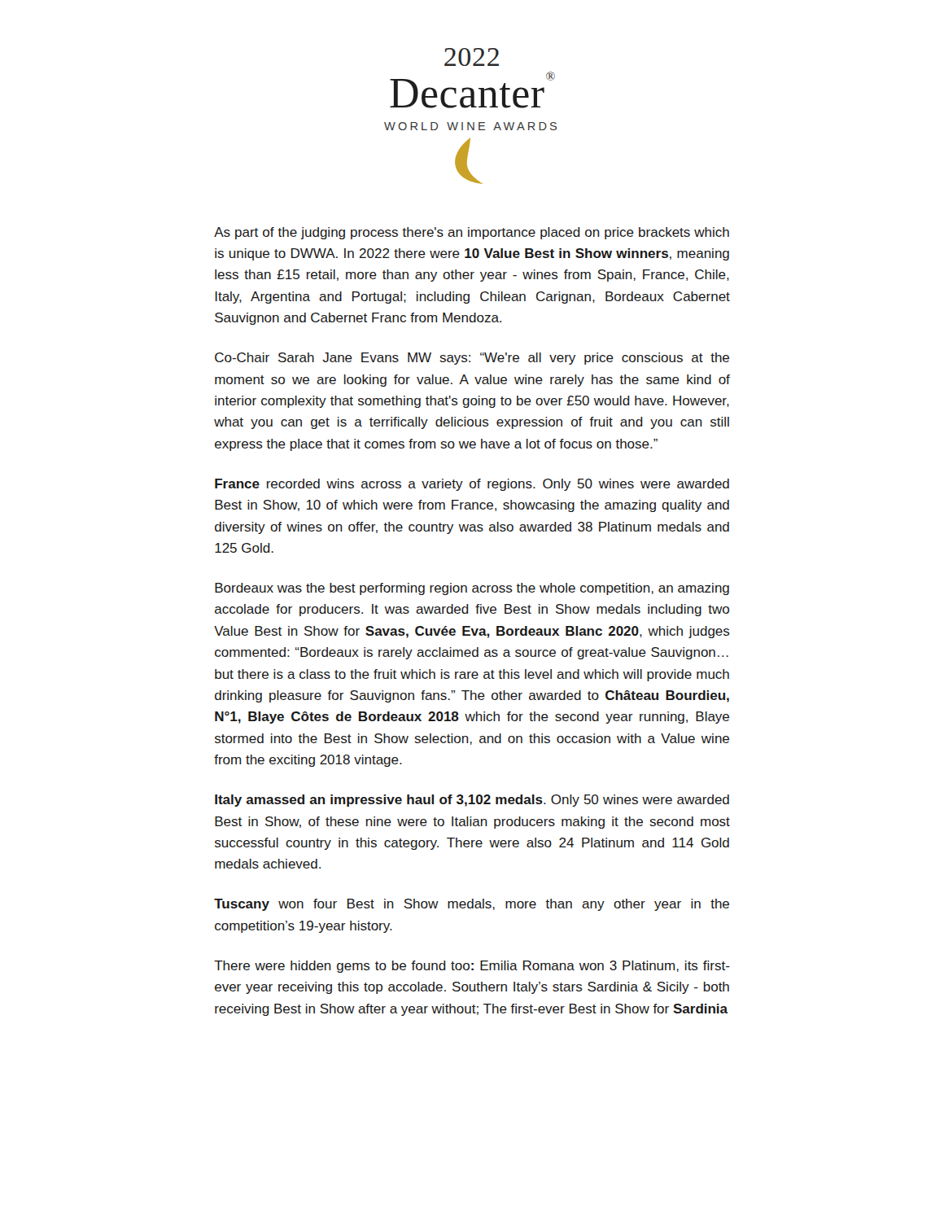2022
Decanter®
World Wine Awards
As part of the judging process there's an importance placed on price brackets which is unique to DWWA. In 2022 there were 10 Value Best in Show winners, meaning less than £15 retail, more than any other year - wines from Spain, France, Chile, Italy, Argentina and Portugal; including Chilean Carignan, Bordeaux Cabernet Sauvignon and Cabernet Franc from Mendoza.
Co-Chair Sarah Jane Evans MW says: “We're all very price conscious at the moment so we are looking for value. A value wine rarely has the same kind of interior complexity that something that's going to be over £50 would have. However, what you can get is a terrifically delicious expression of fruit and you can still express the place that it comes from so we have a lot of focus on those.”
France recorded wins across a variety of regions. Only 50 wines were awarded Best in Show, 10 of which were from France, showcasing the amazing quality and diversity of wines on offer, the country was also awarded 38 Platinum medals and 125 Gold.
Bordeaux was the best performing region across the whole competition, an amazing accolade for producers. It was awarded five Best in Show medals including two Value Best in Show for Savas, Cuvée Eva, Bordeaux Blanc 2020, which judges commented: “Bordeaux is rarely acclaimed as a source of great-value Sauvignon… but there is a class to the fruit which is rare at this level and which will provide much drinking pleasure for Sauvignon fans.” The other awarded to Château Bourdieu, N°1, Blaye Côtes de Bordeaux 2018 which for the second year running, Blaye stormed into the Best in Show selection, and on this occasion with a Value wine from the exciting 2018 vintage.
Italy amassed an impressive haul of 3,102 medals. Only 50 wines were awarded Best in Show, of these nine were to Italian producers making it the second most successful country in this category. There were also 24 Platinum and 114 Gold medals achieved.
Tuscany won four Best in Show medals, more than any other year in the competition’s 19-year history.
There were hidden gems to be found too: Emilia Romana won 3 Platinum, its first-ever year receiving this top accolade. Southern Italy’s stars Sardinia & Sicily - both receiving Best in Show after a year without; The first-ever Best in Show for Sardinia